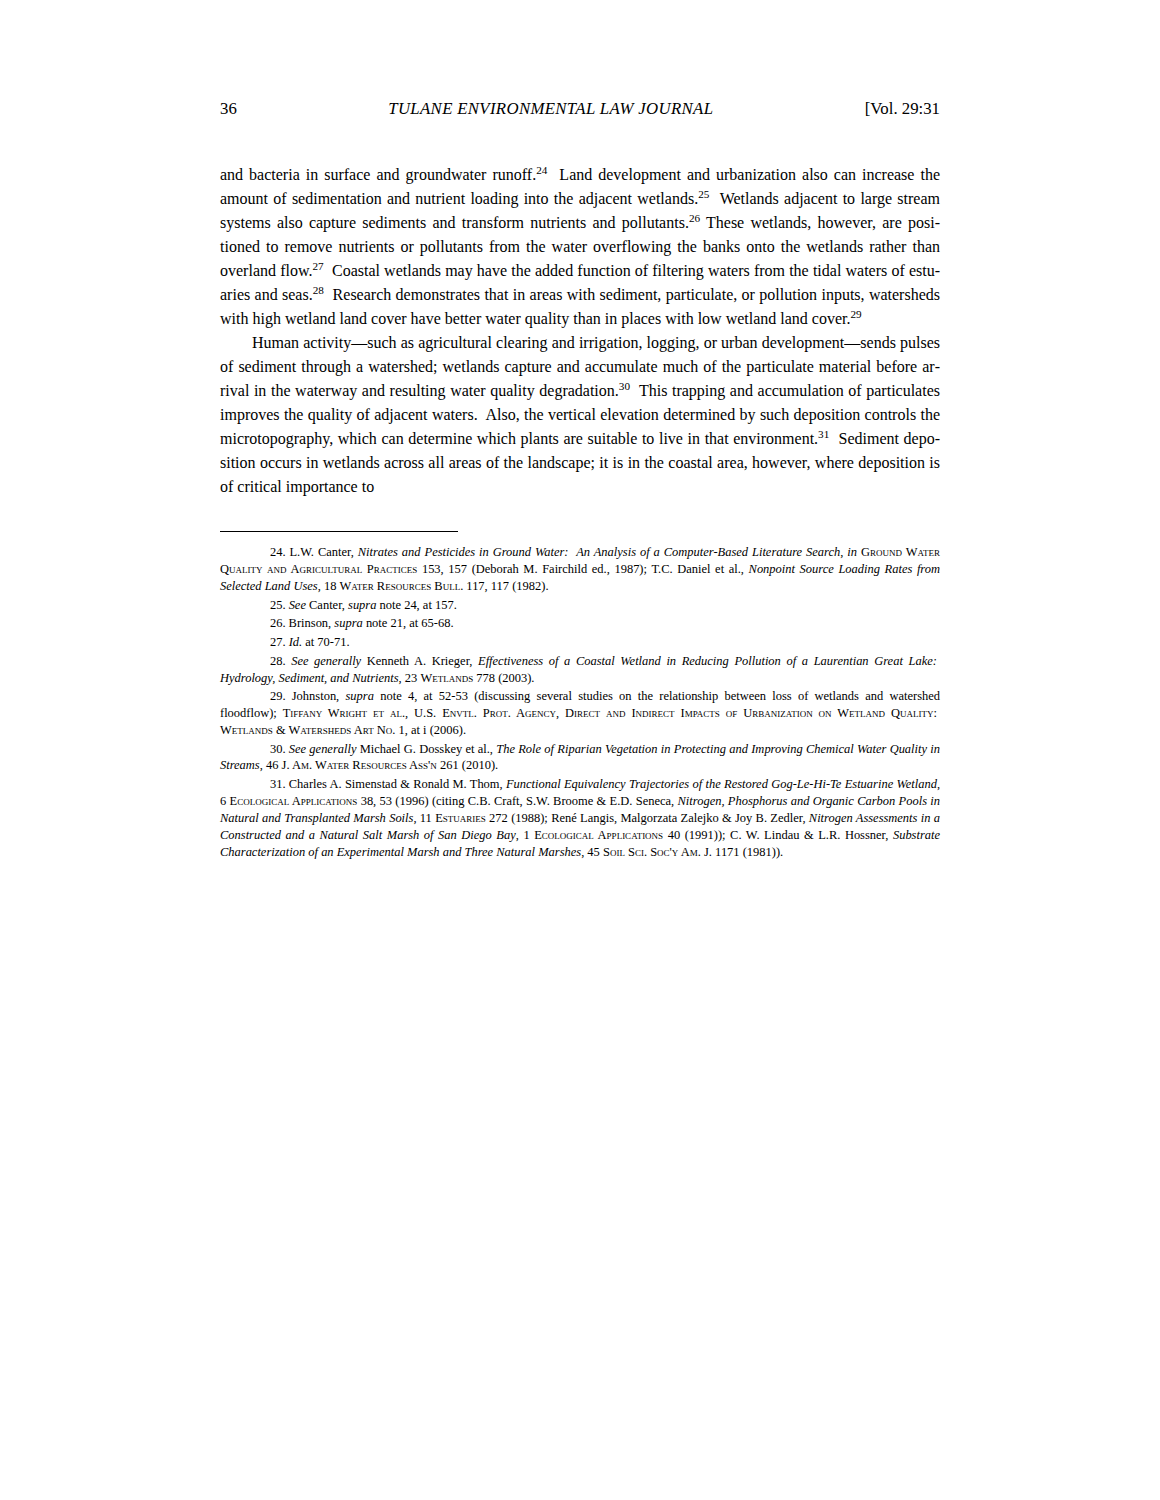36 TULANE ENVIRONMENTAL LAW JOURNAL [Vol. 29:31
and bacteria in surface and groundwater runoff.24 Land development and urbanization also can increase the amount of sedimentation and nutrient loading into the adjacent wetlands.25 Wetlands adjacent to large stream systems also capture sediments and transform nutrients and pollutants.26 These wetlands, however, are positioned to remove nutrients or pollutants from the water overflowing the banks onto the wetlands rather than overland flow.27 Coastal wetlands may have the added function of filtering waters from the tidal waters of estuaries and seas.28 Research demonstrates that in areas with sediment, particulate, or pollution inputs, watersheds with high wetland land cover have better water quality than in places with low wetland land cover.29
Human activity—such as agricultural clearing and irrigation, logging, or urban development—sends pulses of sediment through a watershed; wetlands capture and accumulate much of the particulate material before arrival in the waterway and resulting water quality degradation.30 This trapping and accumulation of particulates improves the quality of adjacent waters. Also, the vertical elevation determined by such deposition controls the microtopography, which can determine which plants are suitable to live in that environment.31 Sediment deposition occurs in wetlands across all areas of the landscape; it is in the coastal area, however, where deposition is of critical importance to
24. L.W. Canter, Nitrates and Pesticides in Ground Water: An Analysis of a Computer-Based Literature Search, in Ground Water Quality and Agricultural Practices 153, 157 (Deborah M. Fairchild ed., 1987); T.C. Daniel et al., Nonpoint Source Loading Rates from Selected Land Uses, 18 Water Resources Bull. 117, 117 (1982).
25. See Canter, supra note 24, at 157.
26. Brinson, supra note 21, at 65-68.
27. Id. at 70-71.
28. See generally Kenneth A. Krieger, Effectiveness of a Coastal Wetland in Reducing Pollution of a Laurentian Great Lake: Hydrology, Sediment, and Nutrients, 23 Wetlands 778 (2003).
29. Johnston, supra note 4, at 52-53 (discussing several studies on the relationship between loss of wetlands and watershed floodflow); Tiffany Wright et al., U.S. Envtl. Prot. Agency, Direct and Indirect Impacts of Urbanization on Wetland Quality: Wetlands & Watersheds Art No. 1, at i (2006).
30. See generally Michael G. Dosskey et al., The Role of Riparian Vegetation in Protecting and Improving Chemical Water Quality in Streams, 46 J. Am. Water Resources Ass'n 261 (2010).
31. Charles A. Simenstad & Ronald M. Thom, Functional Equivalency Trajectories of the Restored Gog-Le-Hi-Te Estuarine Wetland, 6 Ecological Applications 38, 53 (1996) (citing C.B. Craft, S.W. Broome & E.D. Seneca, Nitrogen, Phosphorus and Organic Carbon Pools in Natural and Transplanted Marsh Soils, 11 Estuaries 272 (1988); René Langis, Malgorzata Zalejko & Joy B. Zedler, Nitrogen Assessments in a Constructed and a Natural Salt Marsh of San Diego Bay, 1 Ecological Applications 40 (1991)); C. W. Lindau & L.R. Hossner, Substrate Characterization of an Experimental Marsh and Three Natural Marshes, 45 Soil Sci. Soc'y Am. J. 1171 (1981)).